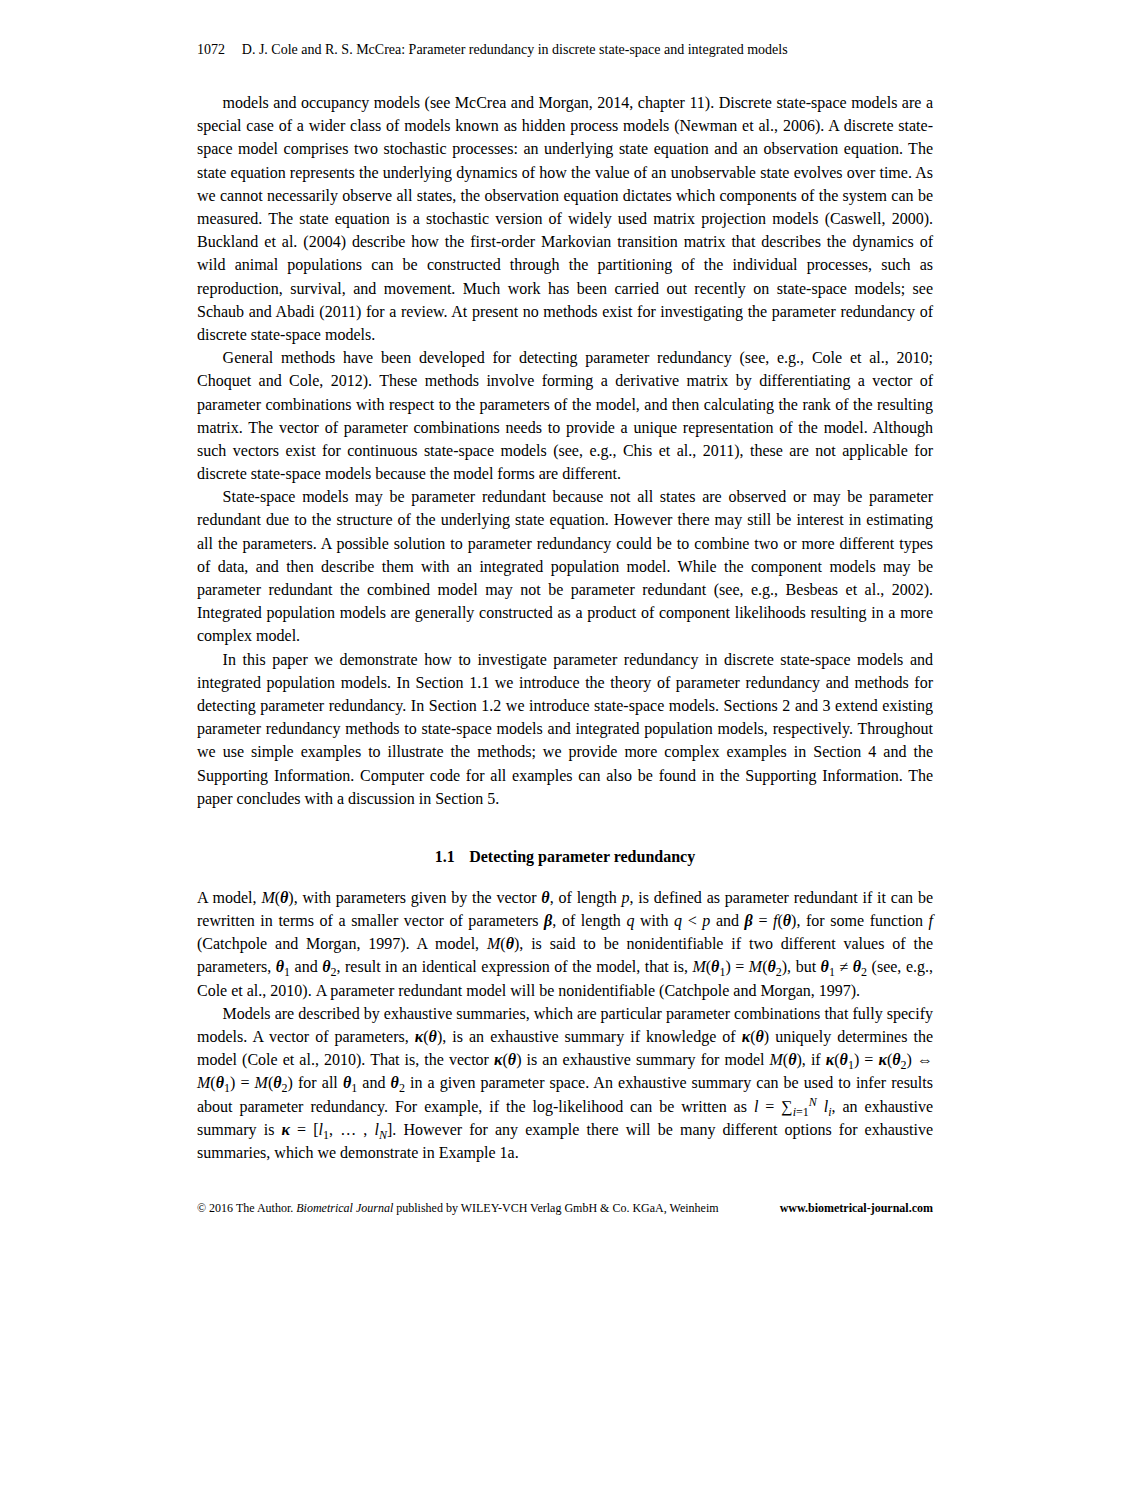1072 D. J. Cole and R. S. McCrea: Parameter redundancy in discrete state-space and integrated models
models and occupancy models (see McCrea and Morgan, 2014, chapter 11). Discrete state-space models are a special case of a wider class of models known as hidden process models (Newman et al., 2006). A discrete state-space model comprises two stochastic processes: an underlying state equation and an observation equation. The state equation represents the underlying dynamics of how the value of an unobservable state evolves over time. As we cannot necessarily observe all states, the observation equation dictates which components of the system can be measured. The state equation is a stochastic version of widely used matrix projection models (Caswell, 2000). Buckland et al. (2004) describe how the first-order Markovian transition matrix that describes the dynamics of wild animal populations can be constructed through the partitioning of the individual processes, such as reproduction, survival, and movement. Much work has been carried out recently on state-space models; see Schaub and Abadi (2011) for a review. At present no methods exist for investigating the parameter redundancy of discrete state-space models.
General methods have been developed for detecting parameter redundancy (see, e.g., Cole et al., 2010; Choquet and Cole, 2012). These methods involve forming a derivative matrix by differentiating a vector of parameter combinations with respect to the parameters of the model, and then calculating the rank of the resulting matrix. The vector of parameter combinations needs to provide a unique representation of the model. Although such vectors exist for continuous state-space models (see, e.g., Chis et al., 2011), these are not applicable for discrete state-space models because the model forms are different.
State-space models may be parameter redundant because not all states are observed or may be parameter redundant due to the structure of the underlying state equation. However there may still be interest in estimating all the parameters. A possible solution to parameter redundancy could be to combine two or more different types of data, and then describe them with an integrated population model. While the component models may be parameter redundant the combined model may not be parameter redundant (see, e.g., Besbeas et al., 2002). Integrated population models are generally constructed as a product of component likelihoods resulting in a more complex model.
In this paper we demonstrate how to investigate parameter redundancy in discrete state-space models and integrated population models. In Section 1.1 we introduce the theory of parameter redundancy and methods for detecting parameter redundancy. In Section 1.2 we introduce state-space models. Sections 2 and 3 extend existing parameter redundancy methods to state-space models and integrated population models, respectively. Throughout we use simple examples to illustrate the methods; we provide more complex examples in Section 4 and the Supporting Information. Computer code for all examples can also be found in the Supporting Information. The paper concludes with a discussion in Section 5.
1.1 Detecting parameter redundancy
A model, M(θ), with parameters given by the vector θ, of length p, is defined as parameter redundant if it can be rewritten in terms of a smaller vector of parameters β, of length q with q < p and β = f(θ), for some function f (Catchpole and Morgan, 1997). A model, M(θ), is said to be nonidentifiable if two different values of the parameters, θ1 and θ2, result in an identical expression of the model, that is, M(θ1) = M(θ2), but θ1 ≠ θ2 (see, e.g., Cole et al., 2010). A parameter redundant model will be nonidentifiable (Catchpole and Morgan, 1997).
Models are described by exhaustive summaries, which are particular parameter combinations that fully specify models. A vector of parameters, κ(θ), is an exhaustive summary if knowledge of κ(θ) uniquely determines the model (Cole et al., 2010). That is, the vector κ(θ) is an exhaustive summary for model M(θ), if κ(θ1) = κ(θ2) ⇔ M(θ1) = M(θ2) for all θ1 and θ2 in a given parameter space. An exhaustive summary can be used to infer results about parameter redundancy. For example, if the log-likelihood can be written as l = ∑i=1N li, an exhaustive summary is κ = [l1, … , lN]. However for any example there will be many different options for exhaustive summaries, which we demonstrate in Example 1a.
© 2016 The Author. Biometrical Journal published by WILEY-VCH Verlag GmbH & Co. KGaA, Weinheim www.biometrical-journal.com